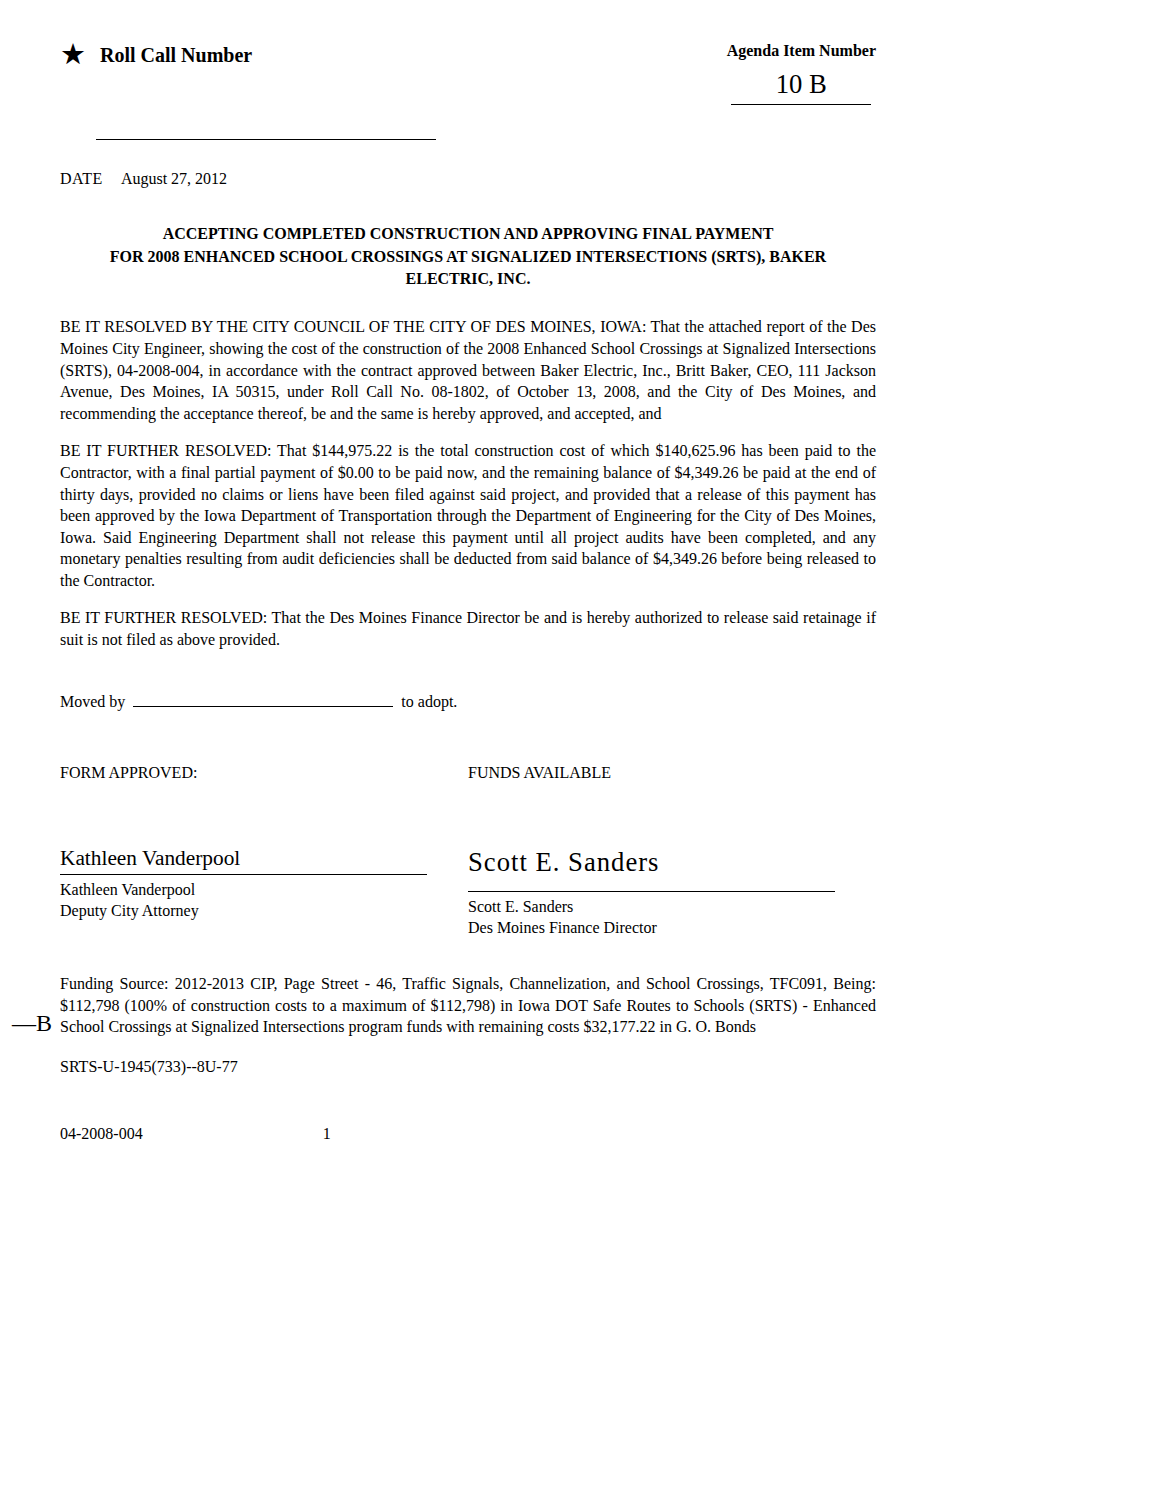★ Roll Call Number
Agenda Item Number
10 B
DATEAugust 27, 2012
Accepting Completed Construction and Approving Final Payment
for 2008 Enhanced School Crossings at Signalized Intersections (SRTS), Baker
Electric, Inc.
BE IT RESOLVED BY THE CITY COUNCIL OF THE CITY OF DES MOINES, IOWA: That the attached report of the Des Moines City Engineer, showing the cost of the construction of the 2008 Enhanced School Crossings at Signalized Intersections (SRTS), 04-2008-004, in accordance with the contract approved between Baker Electric, Inc., Britt Baker, CEO, 111 Jackson Avenue, Des Moines, IA 50315, under Roll Call No. 08-1802, of October 13, 2008, and the City of Des Moines, and recommending the acceptance thereof, be and the same is hereby approved, and accepted, and
BE IT FURTHER RESOLVED: That $144,975.22 is the total construction cost of which $140,625.96 has been paid to the Contractor, with a final partial payment of $0.00 to be paid now, and the remaining balance of $4,349.26 be paid at the end of thirty days, provided no claims or liens have been filed against said project, and provided that a release of this payment has been approved by the Iowa Department of Transportation through the Department of Engineering for the City of Des Moines, Iowa. Said Engineering Department shall not release this payment until all project audits have been completed, and any monetary penalties resulting from audit deficiencies shall be deducted from said balance of $4,349.26 before being released to the Contractor.
BE IT FURTHER RESOLVED: That the Des Moines Finance Director be and is hereby authorized to release said retainage if suit is not filed as above provided.
Moved by to adopt.
| FORM APPROVED: Kathleen Vanderpool Kathleen Vanderpool Deputy City Attorney | FUNDS AVAILABLE Scott E. Sanders Scott E. Sanders Des Moines Finance Director |
—B
Funding Source: 2012-2013 CIP, Page Street - 46, Traffic Signals, Channelization, and School Crossings, TFC091, Being: $112,798 (100% of construction costs to a maximum of $112,798) in Iowa DOT Safe Routes to Schools (SRTS) - Enhanced School Crossings at Signalized Intersections program funds with remaining costs $32,177.22 in G. O. Bonds
SRTS-U-1945(733)--8U-77
04-2008-004 1